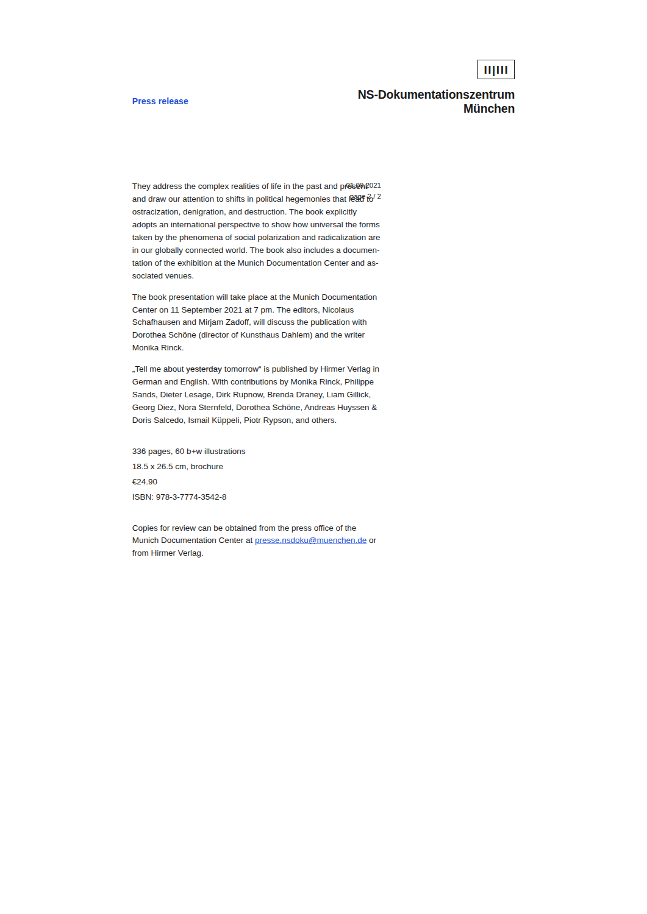Press release
II|III
NS-Dokumentationszentrum
München
01.09.2021
page 2 / 2
They address the complex realities of life in the past and present and draw our attention to shifts in political hegemonies that lead to ostracization, denigration, and destruction. The book explicitly adopts an international perspective to show how universal the forms taken by the phenomena of social polarization and radicalization are in our globally connected world. The book also includes a documentation of the exhibition at the Munich Documentation Center and associated venues.
The book presentation will take place at the Munich Documentation Center on 11 September 2021 at 7 pm. The editors, Nicolaus Schafhausen and Mirjam Zadoff, will discuss the publication with Dorothea Schöne (director of Kunsthaus Dahlem) and the writer Monika Rinck.
„Tell me about yesterday tomorrow“ is published by Hirmer Verlag in German and English. With contributions by Monika Rinck, Philippe Sands, Dieter Lesage, Dirk Rupnow, Brenda Draney, Liam Gillick, Georg Diez, Nora Sternfeld, Dorothea Schöne, Andreas Huyssen & Doris Salcedo, Ismail Küppeli, Piotr Rypson, and others.
336 pages, 60 b+w illustrations
18.5 x 26.5 cm, brochure
€24.90
ISBN: 978-3-7774-3542-8
Copies for review can be obtained from the press office of the Munich Documentation Center at presse.nsdoku@muenchen.de or from Hirmer Verlag.